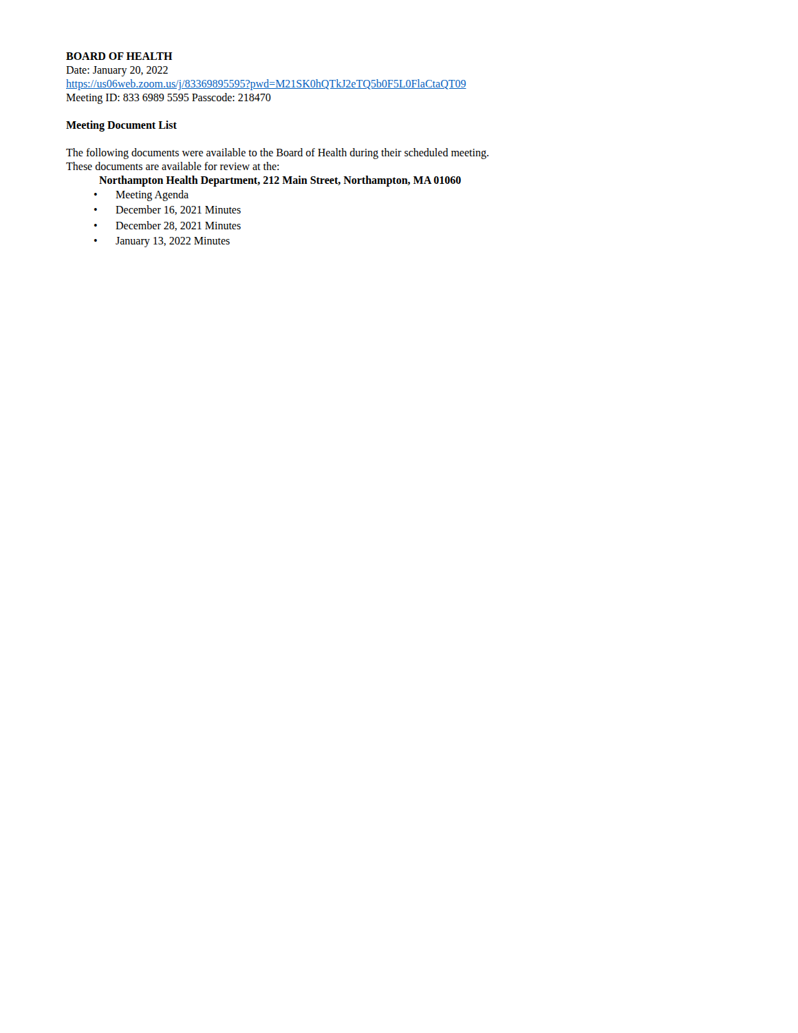BOARD OF HEALTH
Date: January 20, 2022
https://us06web.zoom.us/j/83369895595?pwd=M21SK0hQTkJ2eTQ5b0F5L0FlaCtaQT09
Meeting ID: 833 6989 5595 Passcode: 218470
Meeting Document List
The following documents were available to the Board of Health during their scheduled meeting.
These documents are available for review at the:
Northampton Health Department, 212 Main Street, Northampton, MA 01060
Meeting Agenda
December 16, 2021 Minutes
December 28, 2021 Minutes
January 13, 2022 Minutes